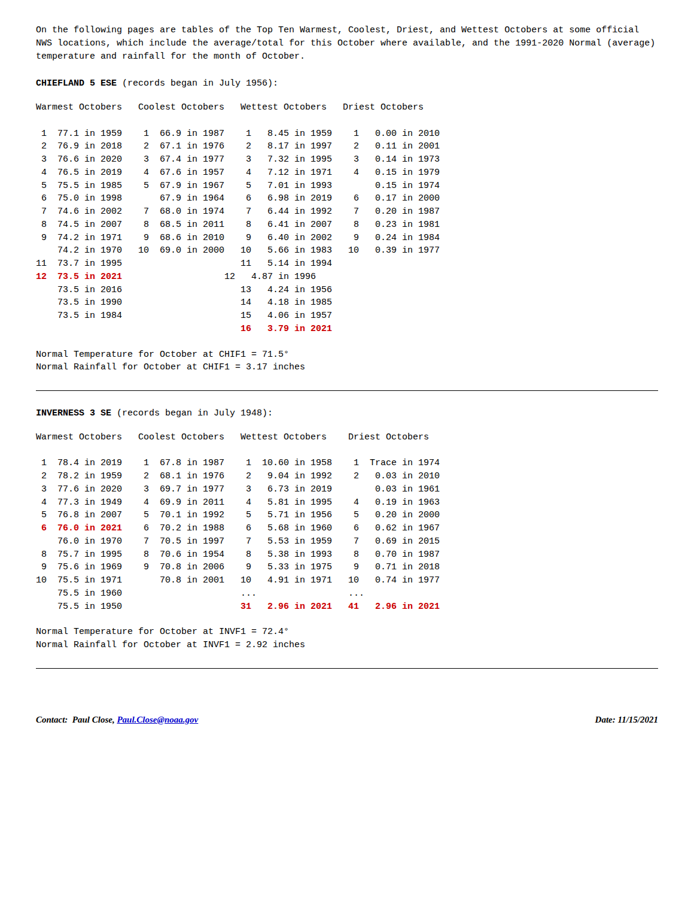On the following pages are tables of the Top Ten Warmest, Coolest, Driest, and Wettest Octobers at some official NWS locations, which include the average/total for this October where available, and the 1991-2020 Normal (average) temperature and rainfall for the month of October.
CHIEFLAND 5 ESE (records began in July 1956):
Warmest Octobers   Coolest Octobers   Wettest Octobers   Driest Octobers

 1  77.1 in 1959    1  66.9 in 1987    1   8.45 in 1959    1   0.00 in 2010
 2  76.9 in 2018    2  67.1 in 1976    2   8.17 in 1997    2   0.11 in 2001
 3  76.6 in 2020    3  67.4 in 1977    3   7.32 in 1995    3   0.14 in 1973
 4  76.5 in 2019    4  67.6 in 1957    4   7.12 in 1971    4   0.15 in 1979
 5  75.5 in 1985    5  67.9 in 1967    5   7.01 in 1993        0.15 in 1974
 6  75.0 in 1998       67.9 in 1964    6   6.98 in 2019    6   0.17 in 2000
 7  74.6 in 2002    7  68.0 in 1974    7   6.44 in 1992    7   0.20 in 1987
 8  74.5 in 2007    8  68.5 in 2011    8   6.41 in 2007    8   0.23 in 1981
 9  74.2 in 1971    9  68.6 in 2010    9   6.40 in 2002    9   0.24 in 1984
    74.2 in 1970   10  69.0 in 2000   10   5.66 in 1983   10   0.39 in 1977
11  73.7 in 1995                      11   5.14 in 1994
12  73.5 in 2021                   12   4.87 in 1996
    73.5 in 2016                      13   4.24 in 1956
    73.5 in 1990                      14   4.18 in 1985
    73.5 in 1984                      15   4.06 in 1957
                                      16   3.79 in 2021
Normal Temperature for October at CHIF1 = 71.5° Normal Rainfall for October at CHIF1 = 3.17 inches
INVERNESS 3 SE (records began in July 1948):
Warmest Octobers   Coolest Octobers   Wettest Octobers    Driest Octobers

 1  78.4 in 2019    1  67.8 in 1987    1  10.60 in 1958    1  Trace in 1974
 2  78.2 in 1959    2  68.1 in 1976    2   9.04 in 1992    2   0.03 in 2010
 3  77.6 in 2020    3  69.7 in 1977    3   6.73 in 2019        0.03 in 1961
 4  77.3 in 1949    4  69.9 in 2011    4   5.81 in 1995    4   0.19 in 1963
 5  76.8 in 2007    5  70.1 in 1992    5   5.71 in 1956    5   0.20 in 2000
 6  76.0 in 2021    6  70.2 in 1988    6   5.68 in 1960    6   0.62 in 1967
    76.0 in 1970    7  70.5 in 1997    7   5.53 in 1959    7   0.69 in 2015
 8  75.7 in 1995    8  70.6 in 1954    8   5.38 in 1993    8   0.70 in 1987
 9  75.6 in 1969    9  70.8 in 2006    9   5.33 in 1975    9   0.71 in 2018
10  75.5 in 1971       70.8 in 2001   10   4.91 in 1971   10   0.74 in 1977
    75.5 in 1960                      ...                 ...
    75.5 in 1950                      31   2.96 in 2021   41   2.96 in 2021
Normal Temperature for October at INVF1 = 72.4° Normal Rainfall for October at INVF1 = 2.92 inches
Contact: Paul Close, Paul.Close@noaa.gov Date: 11/15/2021